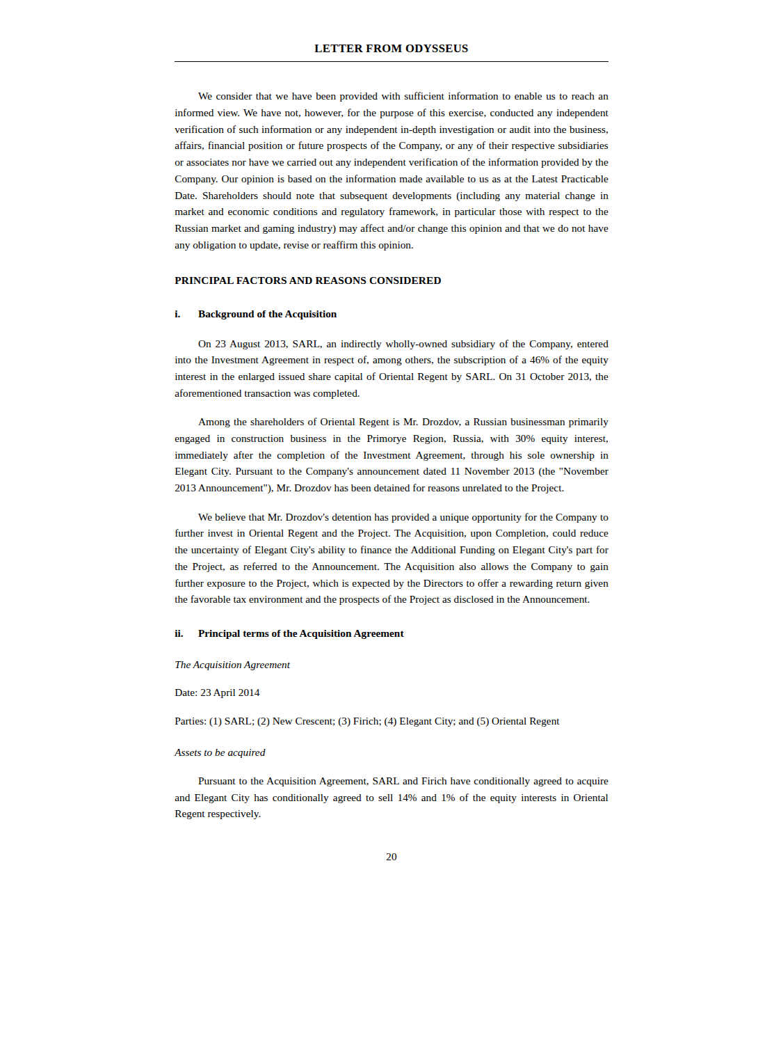LETTER FROM ODYSSEUS
We consider that we have been provided with sufficient information to enable us to reach an informed view. We have not, however, for the purpose of this exercise, conducted any independent verification of such information or any independent in-depth investigation or audit into the business, affairs, financial position or future prospects of the Company, or any of their respective subsidiaries or associates nor have we carried out any independent verification of the information provided by the Company. Our opinion is based on the information made available to us as at the Latest Practicable Date. Shareholders should note that subsequent developments (including any material change in market and economic conditions and regulatory framework, in particular those with respect to the Russian market and gaming industry) may affect and/or change this opinion and that we do not have any obligation to update, revise or reaffirm this opinion.
Principal factors and reasons considered
i.
Background of the Acquisition
On 23 August 2013, SARL, an indirectly wholly-owned subsidiary of the Company, entered into the Investment Agreement in respect of, among others, the subscription of a 46% of the equity interest in the enlarged issued share capital of Oriental Regent by SARL. On 31 October 2013, the aforementioned transaction was completed.
Among the shareholders of Oriental Regent is Mr. Drozdov, a Russian businessman primarily engaged in construction business in the Primorye Region, Russia, with 30% equity interest, immediately after the completion of the Investment Agreement, through his sole ownership in Elegant City. Pursuant to the Company's announcement dated 11 November 2013 (the "November 2013 Announcement"), Mr. Drozdov has been detained for reasons unrelated to the Project.
We believe that Mr. Drozdov's detention has provided a unique opportunity for the Company to further invest in Oriental Regent and the Project. The Acquisition, upon Completion, could reduce the uncertainty of Elegant City's ability to finance the Additional Funding on Elegant City's part for the Project, as referred to the Announcement. The Acquisition also allows the Company to gain further exposure to the Project, which is expected by the Directors to offer a rewarding return given the favorable tax environment and the prospects of the Project as disclosed in the Announcement.
ii.
Principal terms of the Acquisition Agreement
The Acquisition Agreement
Date: 23 April 2014
Parties: (1) SARL; (2) New Crescent; (3) Firich; (4) Elegant City; and (5) Oriental Regent
Assets to be acquired
Pursuant to the Acquisition Agreement, SARL and Firich have conditionally agreed to acquire and Elegant City has conditionally agreed to sell 14% and 1% of the equity interests in Oriental Regent respectively.
20